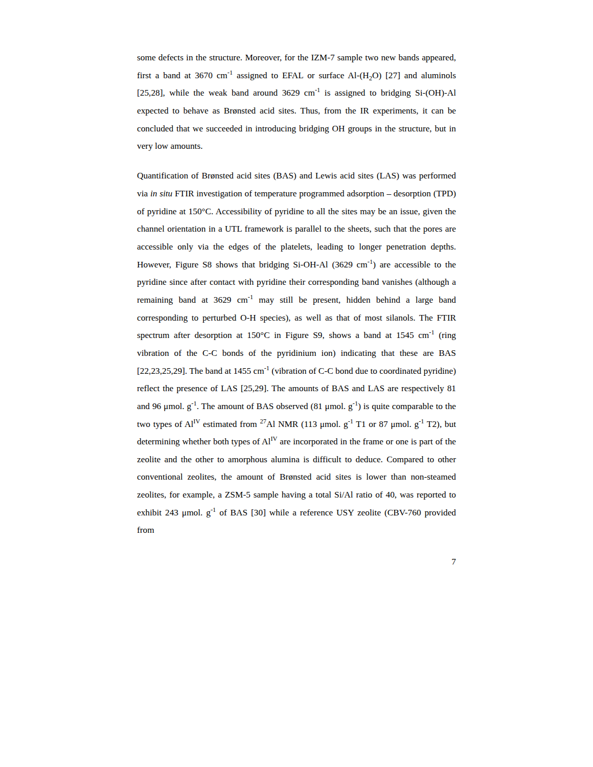some defects in the structure. Moreover, for the IZM-7 sample two new bands appeared, first a band at 3670 cm-1 assigned to EFAL or surface Al-(H2O) [27] and aluminols [25,28], while the weak band around 3629 cm-1 is assigned to bridging Si-(OH)-Al expected to behave as Brønsted acid sites. Thus, from the IR experiments, it can be concluded that we succeeded in introducing bridging OH groups in the structure, but in very low amounts.
Quantification of Brønsted acid sites (BAS) and Lewis acid sites (LAS) was performed via in situ FTIR investigation of temperature programmed adsorption – desorption (TPD) of pyridine at 150°C. Accessibility of pyridine to all the sites may be an issue, given the channel orientation in a UTL framework is parallel to the sheets, such that the pores are accessible only via the edges of the platelets, leading to longer penetration depths. However, Figure S8 shows that bridging Si-OH-Al (3629 cm-1) are accessible to the pyridine since after contact with pyridine their corresponding band vanishes (although a remaining band at 3629 cm-1 may still be present, hidden behind a large band corresponding to perturbed O-H species), as well as that of most silanols. The FTIR spectrum after desorption at 150°C in Figure S9, shows a band at 1545 cm-1 (ring vibration of the C-C bonds of the pyridinium ion) indicating that these are BAS [22,23,25,29]. The band at 1455 cm-1 (vibration of C-C bond due to coordinated pyridine) reflect the presence of LAS [25,29]. The amounts of BAS and LAS are respectively 81 and 96 μmol. g-1. The amount of BAS observed (81 μmol. g-1) is quite comparable to the two types of AlIV estimated from 27Al NMR (113 μmol. g-1 T1 or 87 μmol. g-1 T2), but determining whether both types of AlIV are incorporated in the frame or one is part of the zeolite and the other to amorphous alumina is difficult to deduce. Compared to other conventional zeolites, the amount of Brønsted acid sites is lower than non-steamed zeolites, for example, a ZSM-5 sample having a total Si/Al ratio of 40, was reported to exhibit 243 μmol. g-1 of BAS [30] while a reference USY zeolite (CBV-760 provided from
7